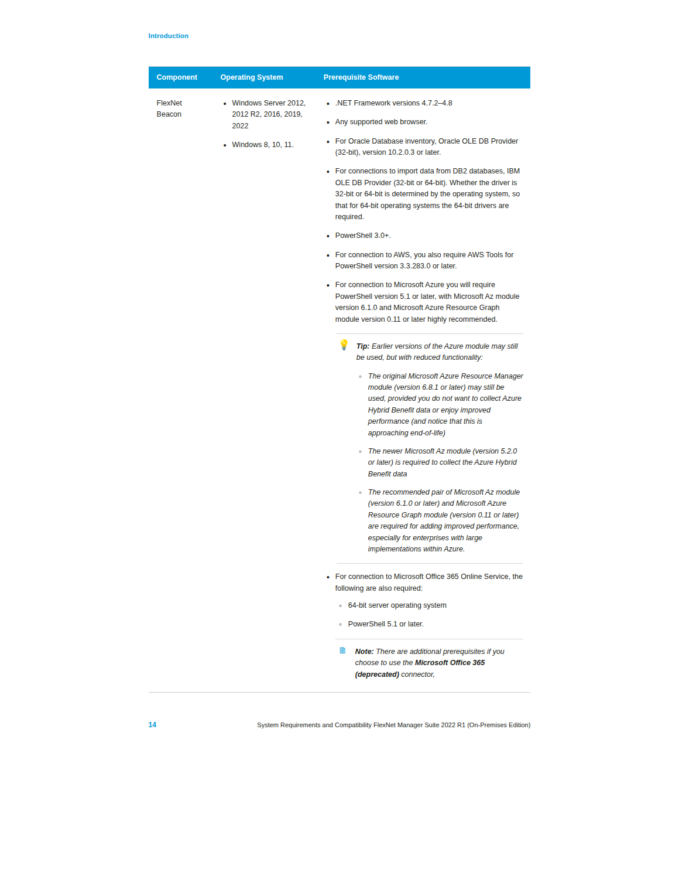Introduction
| Component | Operating System | Prerequisite Software |
| --- | --- | --- |
| FlexNet Beacon | Windows Server 2012, 2012 R2, 2016, 2019, 2022 Windows 8, 10, 11. | .NET Framework versions 4.7.2–4.8 Any supported web browser. For Oracle Database inventory, Oracle OLE DB Provider (32-bit), version 10.2.0.3 or later. For connections to import data from DB2 databases, IBM OLE DB Provider (32-bit or 64-bit). Whether the driver is 32-bit or 64-bit is determined by the operating system, so that for 64-bit operating systems the 64-bit drivers are required. PowerShell 3.0+. For connection to AWS, you also require AWS Tools for PowerShell version 3.3.283.0 or later. For connection to Microsoft Azure you will require PowerShell version 5.1 or later, with Microsoft Az module version 6.1.0 and Microsoft Azure Resource Graph module version 0.11 or later highly recommended. 💡 Tip: Earlier versions of the Azure module may still be used, but with reduced functionality: The original Microsoft Azure Resource Manager module (version 6.8.1 or later) may still be used, provided you do not want to collect Azure Hybrid Benefit data or enjoy improved performance (and notice that this is approaching end-of-life) The newer Microsoft Az module (version 5.2.0 or later) is required to collect the Azure Hybrid Benefit data The recommended pair of Microsoft Az module (version 6.1.0 or later) and Microsoft Azure Resource Graph module (version 0.11 or later) are required for adding improved performance, especially for enterprises with large implementations within Azure. For connection to Microsoft Office 365 Online Service, the following are also required: 64-bit server operating system PowerShell 5.1 or later. 🗎 Note: There are additional prerequisites if you choose to use the Microsoft Office 365 (deprecated) connector, |
14
System Requirements and Compatibility FlexNet Manager Suite 2022 R1 (On-Premises Edition)